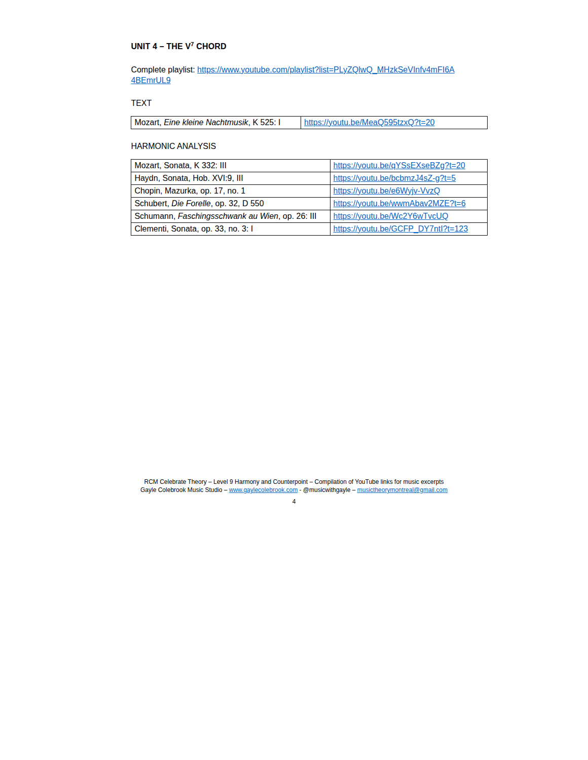UNIT 4 – THE V7 CHORD
Complete playlist: https://www.youtube.com/playlist?list=PLyZQlwQ_MHzkSeVInfv4mFI6A4BEmrUL9
TEXT
| Mozart, Eine kleine Nachtmusik , K 525: I | https://youtu.be/MeaQ595tzxQ?t=20 |
HARMONIC ANALYSIS
| Mozart, Sonata, K 332: III | https://youtu.be/qYSsEXseBZg?t=20 |
| Haydn, Sonata, Hob. XVI:9, III | https://youtu.be/bcbmzJ4sZ-g?t=5 |
| Chopin, Mazurka, op. 17, no. 1 | https://youtu.be/e6Wyjv-VvzQ |
| Schubert, Die Forelle , op. 32, D 550 | https://youtu.be/wwmAbav2MZE?t=6 |
| Schumann, Faschingsschwank au Wien , op. 26: III | https://youtu.be/Wc2Y6wTvcUQ |
| Clementi, Sonata, op. 33, no. 3: I | https://youtu.be/GCFP_DY7ntI?t=123 |
RCM Celebrate Theory – Level 9 Harmony and Counterpoint – Compilation of YouTube links for music excerpts
Gayle Colebrook Music Studio – www.gaylecolebrook.com - @musicwithgayle – musictheorymontreal@gmail.com
4